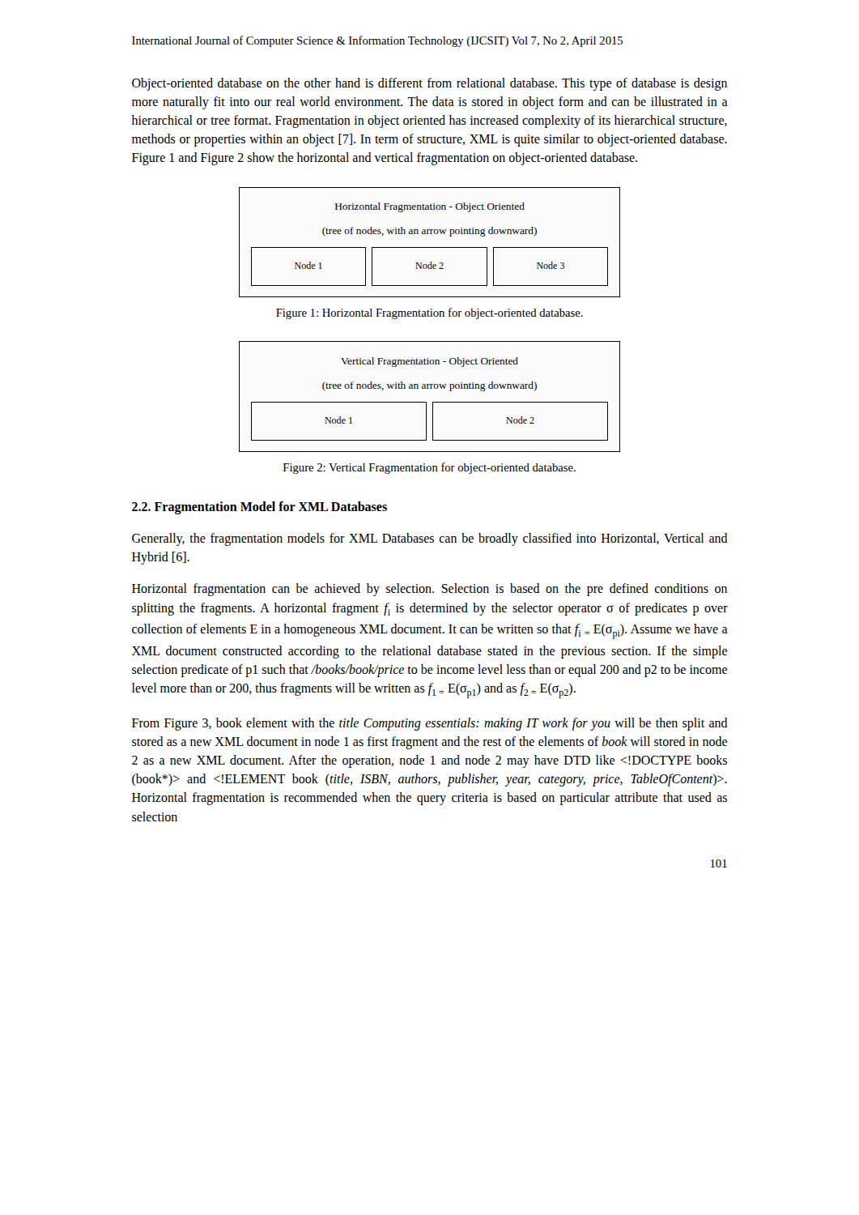International Journal of Computer Science & Information Technology (IJCSIT) Vol 7, No 2, April 2015
Object-oriented database on the other hand is different from relational database. This type of database is design more naturally fit into our real world environment. The data is stored in object form and can be illustrated in a hierarchical or tree format. Fragmentation in object oriented has increased complexity of its hierarchical structure, methods or properties within an object [7]. In term of structure, XML is quite similar to object-oriented database. Figure 1 and Figure 2 show the horizontal and vertical fragmentation on object-oriented database.
Horizontal Fragmentation - Object Oriented
(tree of nodes, with an arrow pointing downward)
Node 1
Node 2
Node 3
Figure 1: Horizontal Fragmentation for object-oriented database.
Vertical Fragmentation - Object Oriented
(tree of nodes, with an arrow pointing downward)
Node 1
Node 2
Figure 2: Vertical Fragmentation for object-oriented database.
2.2. Fragmentation Model for XML Databases
Generally, the fragmentation models for XML Databases can be broadly classified into Horizontal, Vertical and Hybrid [6].
Horizontal fragmentation can be achieved by selection. Selection is based on the pre defined conditions on splitting the fragments. A horizontal fragment fi is determined by the selector operator σ of predicates p over collection of elements E in a homogeneous XML document. It can be written so that fi = E(σpi). Assume we have a XML document constructed according to the relational database stated in the previous section. If the simple selection predicate of p1 such that /books/book/price to be income level less than or equal 200 and p2 to be income level more than or 200, thus fragments will be written as f1 = E(σp1) and as f2 = E(σp2).
From Figure 3, book element with the title Computing essentials: making IT work for you will be then split and stored as a new XML document in node 1 as first fragment and the rest of the elements of book will stored in node 2 as a new XML document. After the operation, node 1 and node 2 may have DTD like <!DOCTYPE books (book*)> and <!ELEMENT book (title, ISBN, authors, publisher, year, category, price, TableOfContent)>. Horizontal fragmentation is recommended when the query criteria is based on particular attribute that used as selection
101